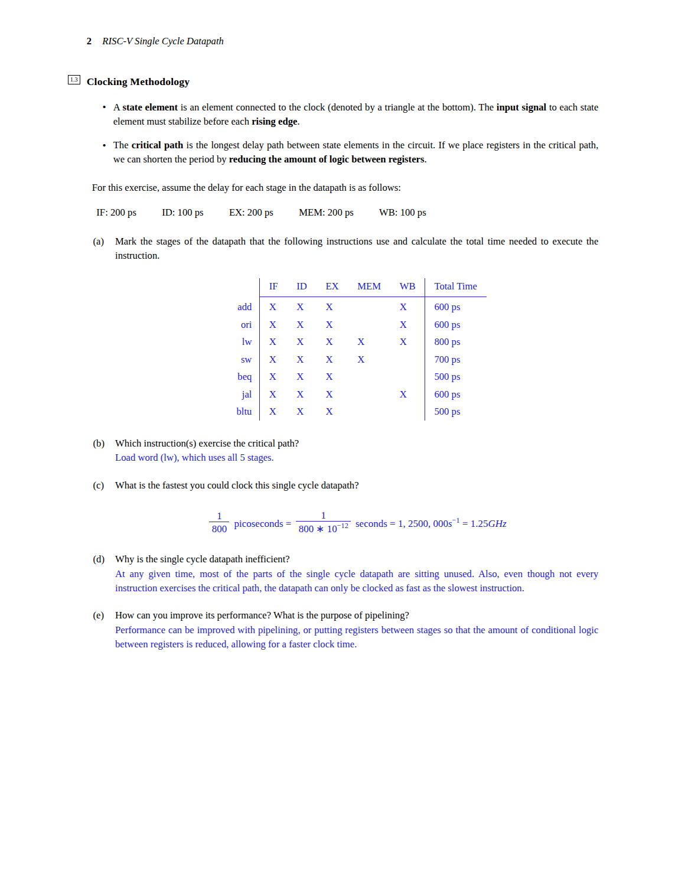2 RISC-V Single Cycle Datapath
1.3
Clocking Methodology
A state element is an element connected to the clock (denoted by a triangle at the bottom). The input signal to each state element must stabilize before each rising edge.
The critical path is the longest delay path between state elements in the circuit. If we place registers in the critical path, we can shorten the period by reducing the amount of logic between registers.
For this exercise, assume the delay for each stage in the datapath is as follows:
IF: 200 ps ID: 100 ps EX: 200 ps MEM: 200 ps WB: 100 ps
Mark the stages of the datapath that the following instructions use and calculate the total time needed to execute the instruction.
| | IF | ID | EX | MEM | WB | Total Time |
| --- | --- | --- | --- | --- | --- | --- |
| add | X | X | X | | X | 600 ps |
| ori | X | X | X | | X | 600 ps |
| lw | X | X | X | X | X | 800 ps |
| sw | X | X | X | X | | 700 ps |
| beq | X | X | X | | | 500 ps |
| jal | X | X | X | | X | 600 ps |
| bltu | X | X | X | | | 500 ps |
Which instruction(s) exercise the critical path?
Load word (lw), which uses all 5 stages.
What is the fastest you could clock this single cycle datapath?
1800 picoseconds = 1800 ∗ 10−12 seconds = 1, 2500, 000s−1 = 1.25GHz
Why is the single cycle datapath inefficient?
At any given time, most of the parts of the single cycle datapath are sitting unused. Also, even though not every instruction exercises the critical path, the datapath can only be clocked as fast as the slowest instruction.
How can you improve its performance? What is the purpose of pipelining?
Performance can be improved with pipelining, or putting registers between stages so that the amount of conditional logic between registers is reduced, allowing for a faster clock time.